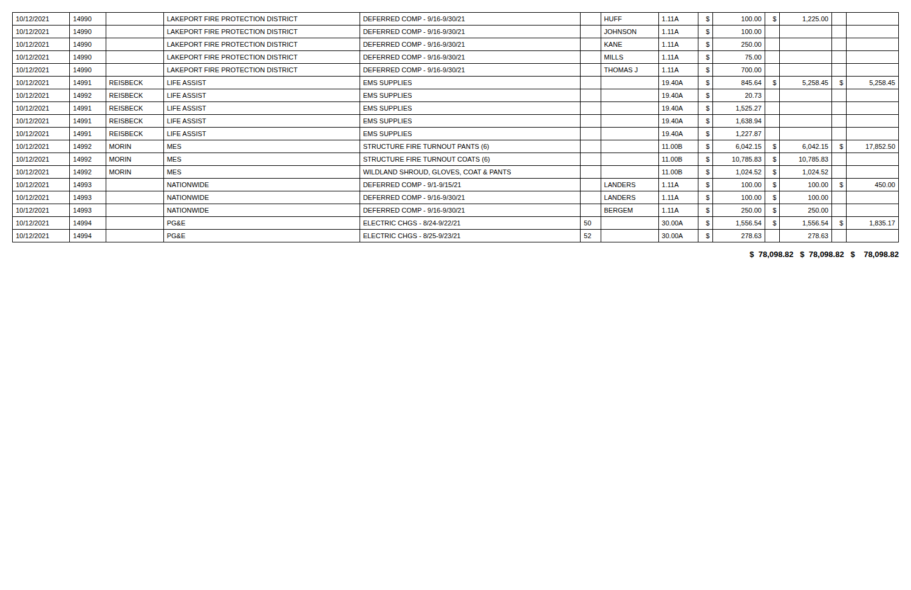| 10/12/2021 | 14990 | | LAKEPORT FIRE PROTECTION DISTRICT | DEFERRED COMP - 9/16-9/30/21 | | HUFF | 1.11A | $ | 100.00 | $ | 1,225.00 | | |
| 10/12/2021 | 14990 | | LAKEPORT FIRE PROTECTION DISTRICT | DEFERRED COMP - 9/16-9/30/21 | | JOHNSON | 1.11A | $ | 100.00 | | | | |
| 10/12/2021 | 14990 | | LAKEPORT FIRE PROTECTION DISTRICT | DEFERRED COMP - 9/16-9/30/21 | | KANE | 1.11A | $ | 250.00 | | | | |
| 10/12/2021 | 14990 | | LAKEPORT FIRE PROTECTION DISTRICT | DEFERRED COMP - 9/16-9/30/21 | | MILLS | 1.11A | $ | 75.00 | | | | |
| 10/12/2021 | 14990 | | LAKEPORT FIRE PROTECTION DISTRICT | DEFERRED COMP - 9/16-9/30/21 | | THOMAS J | 1.11A | $ | 700.00 | | | | |
| 10/12/2021 | 14991 | REISBECK | LIFE ASSIST | EMS SUPPLIES | | | 19.40A | $ | 845.64 | $ | 5,258.45 | $ | 5,258.45 |
| 10/12/2021 | 14992 | REISBECK | LIFE ASSIST | EMS SUPPLIES | | | 19.40A | $ | 20.73 | | | | |
| 10/12/2021 | 14991 | REISBECK | LIFE ASSIST | EMS SUPPLIES | | | 19.40A | $ | 1,525.27 | | | | |
| 10/12/2021 | 14991 | REISBECK | LIFE ASSIST | EMS SUPPLIES | | | 19.40A | $ | 1,638.94 | | | | |
| 10/12/2021 | 14991 | REISBECK | LIFE ASSIST | EMS SUPPLIES | | | 19.40A | $ | 1,227.87 | | | | |
| 10/12/2021 | 14992 | MORIN | MES | STRUCTURE FIRE TURNOUT PANTS (6) | | | 11.00B | $ | 6,042.15 | $ | 6,042.15 | $ | 17,852.50 |
| 10/12/2021 | 14992 | MORIN | MES | STRUCTURE FIRE TURNOUT COATS (6) | | | 11.00B | $ | 10,785.83 | $ | 10,785.83 | | |
| 10/12/2021 | 14992 | MORIN | MES | WILDLAND SHROUD, GLOVES, COAT & PANTS | | | 11.00B | $ | 1,024.52 | $ | 1,024.52 | | |
| 10/12/2021 | 14993 | | NATIONWIDE | DEFERRED COMP - 9/1-9/15/21 | | LANDERS | 1.11A | $ | 100.00 | $ | 100.00 | $ | 450.00 |
| 10/12/2021 | 14993 | | NATIONWIDE | DEFERRED COMP - 9/16-9/30/21 | | LANDERS | 1.11A | $ | 100.00 | $ | 100.00 | | |
| 10/12/2021 | 14993 | | NATIONWIDE | DEFERRED COMP - 9/16-9/30/21 | | BERGEM | 1.11A | $ | 250.00 | $ | 250.00 | | |
| 10/12/2021 | 14994 | | PG&E | ELECTRIC CHGS - 8/24-9/22/21 | 50 | | 30.00A | $ | 1,556.54 | $ | 1,556.54 | $ | 1,835.17 |
| 10/12/2021 | 14994 | | PG&E | ELECTRIC CHGS - 8/25-9/23/21 | 52 | | 30.00A | $ | 278.63 | | 278.63 | | |
$ 78,098.82 $ 78,098.82 $ 78,098.82